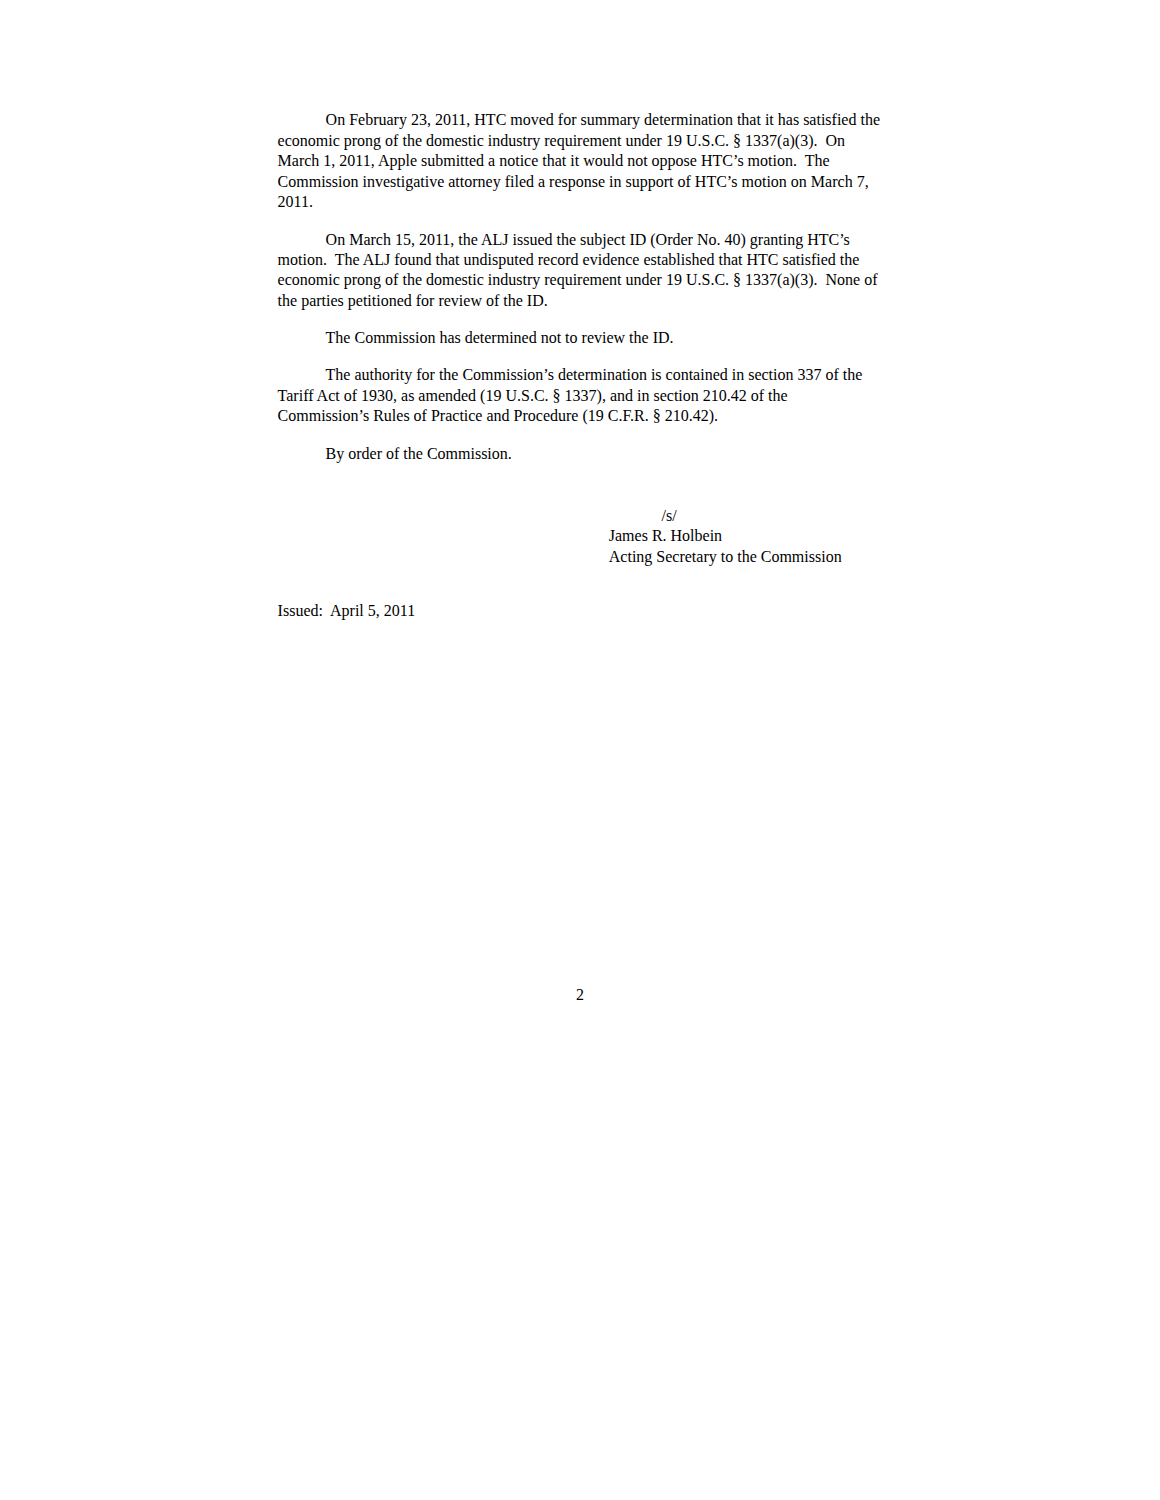On February 23, 2011, HTC moved for summary determination that it has satisfied the economic prong of the domestic industry requirement under 19 U.S.C. § 1337(a)(3). On March 1, 2011, Apple submitted a notice that it would not oppose HTC’s motion. The Commission investigative attorney filed a response in support of HTC’s motion on March 7, 2011.
On March 15, 2011, the ALJ issued the subject ID (Order No. 40) granting HTC’s motion. The ALJ found that undisputed record evidence established that HTC satisfied the economic prong of the domestic industry requirement under 19 U.S.C. § 1337(a)(3). None of the parties petitioned for review of the ID.
The Commission has determined not to review the ID.
The authority for the Commission’s determination is contained in section 337 of the Tariff Act of 1930, as amended (19 U.S.C. § 1337), and in section 210.42 of the Commission’s Rules of Practice and Procedure (19 C.F.R. § 210.42).
By order of the Commission.
/s/
James R. Holbein
Acting Secretary to the Commission
Issued: April 5, 2011
2